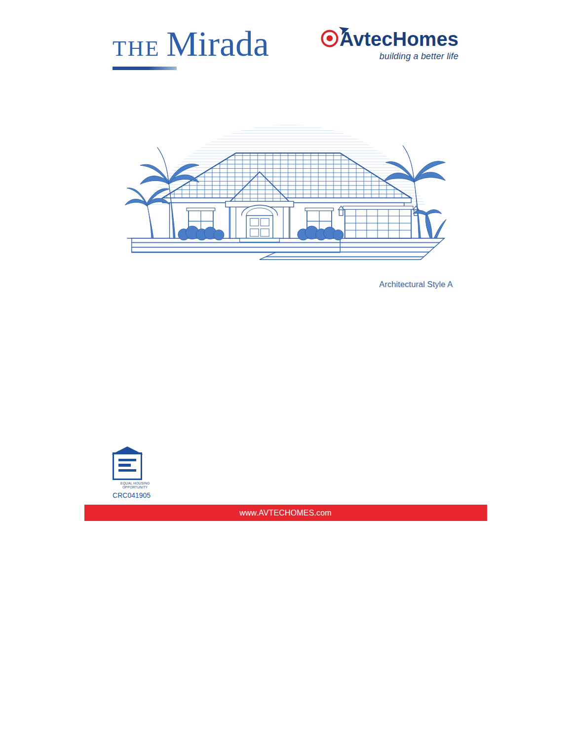The Mirada
➤ ⦿AvtecHomes
building a better life
Architectural Style A
EQUAL HOUSING
OPPORTUNITY
CRC041905
www.AVTECHOMES.com